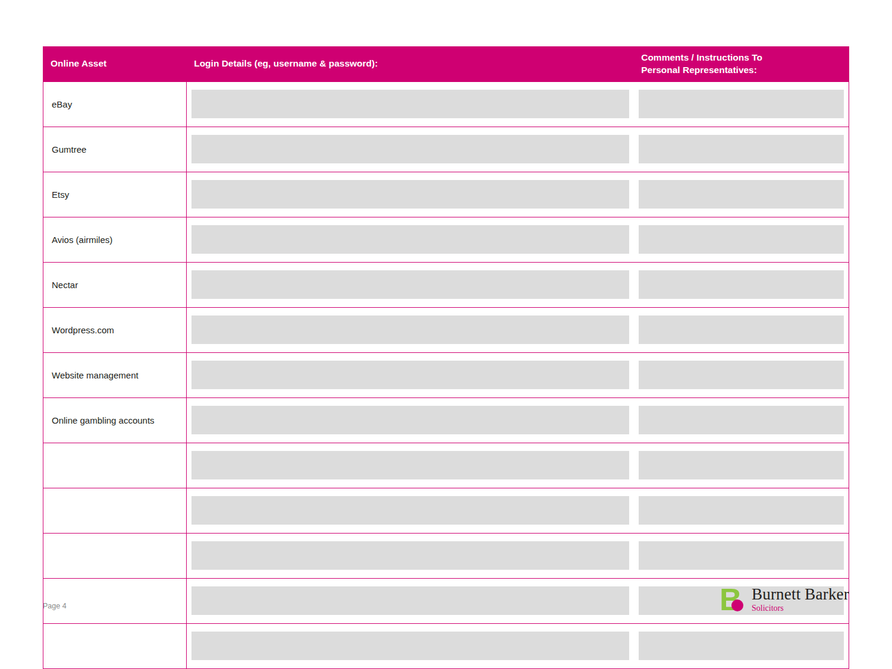| Online Asset | Login Details (eg, username & password): | Comments / Instructions To Personal Representatives: |
| --- | --- | --- |
| eBay | | |
| Gumtree | | |
| Etsy | | |
| Avios (airmiles) | | |
| Nectar | | |
| Wordpress.com | | |
| Website management | | |
| Online gambling accounts | | |
Page 4
B
Burnett Barker
Solicitors